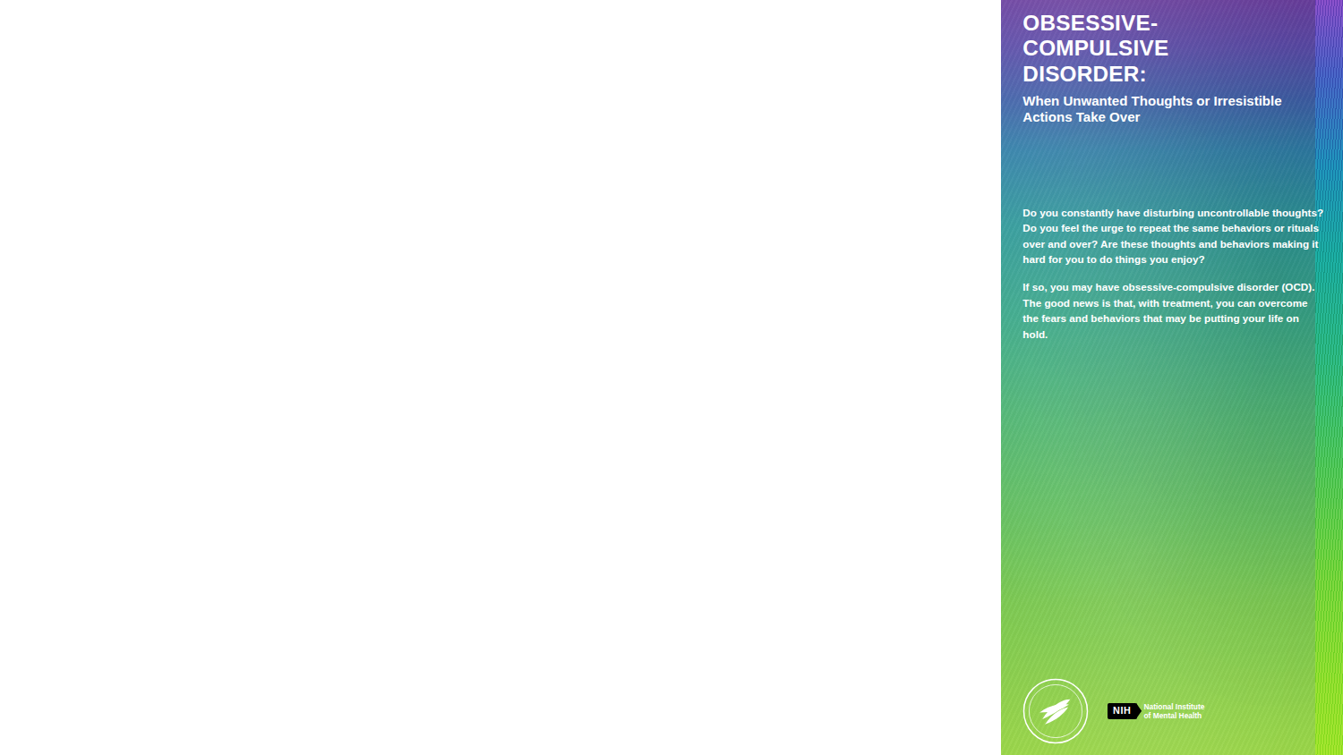Obsessive-
Compulsive
Disorder: When Unwanted Thoughts or Irresistible Actions Take Over
Do you constantly have disturbing uncontrollable thoughts? Do you feel the urge to repeat the same behaviors or rituals over and over? Are these thoughts and behaviors making it hard for you to do things you enjoy?
If so, you may have obsessive-compulsive disorder (OCD). The good news is that, with treatment, you can overcome the fears and behaviors that may be putting your life on hold.
NIH National Institute
of Mental Health